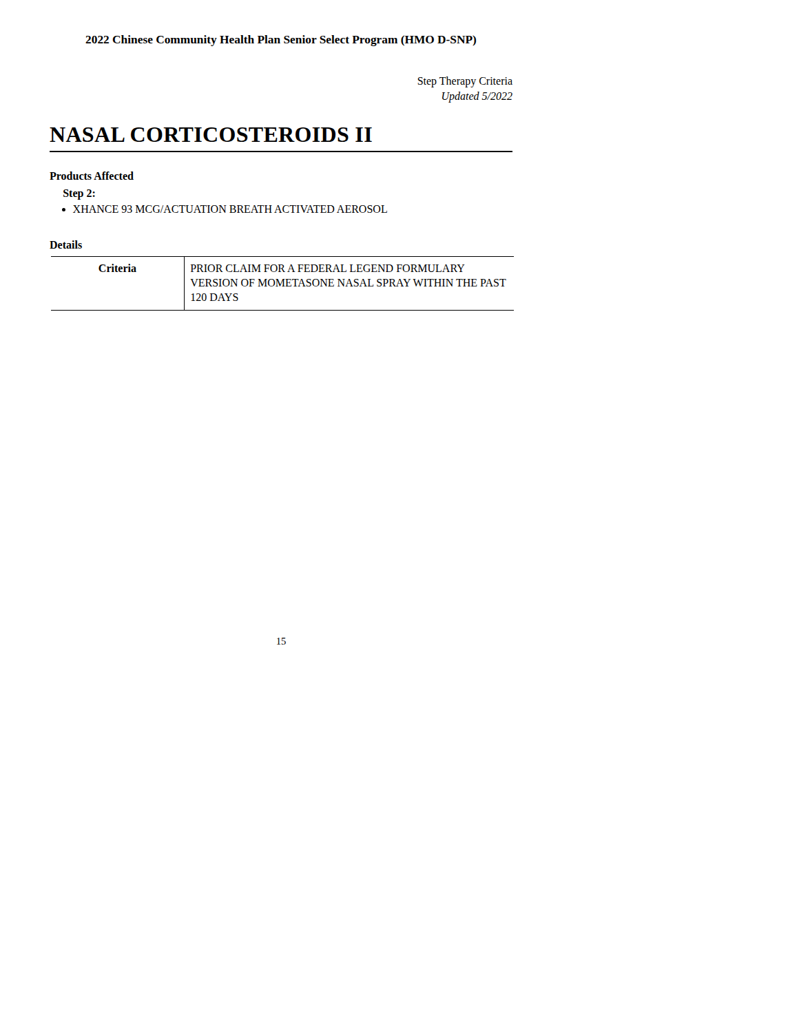2022 Chinese Community Health Plan Senior Select Program (HMO D-SNP)
Step Therapy Criteria
Updated 5/2022
NASAL CORTICOSTEROIDS II
Products Affected
Step 2:
XHANCE 93 MCG/ACTUATION BREATH ACTIVATED AEROSOL
Details
| Criteria | PRIOR CLAIM FOR A FEDERAL LEGEND FORMULARY VERSION OF MOMETASONE NASAL SPRAY WITHIN THE PAST 120 DAYS |
15